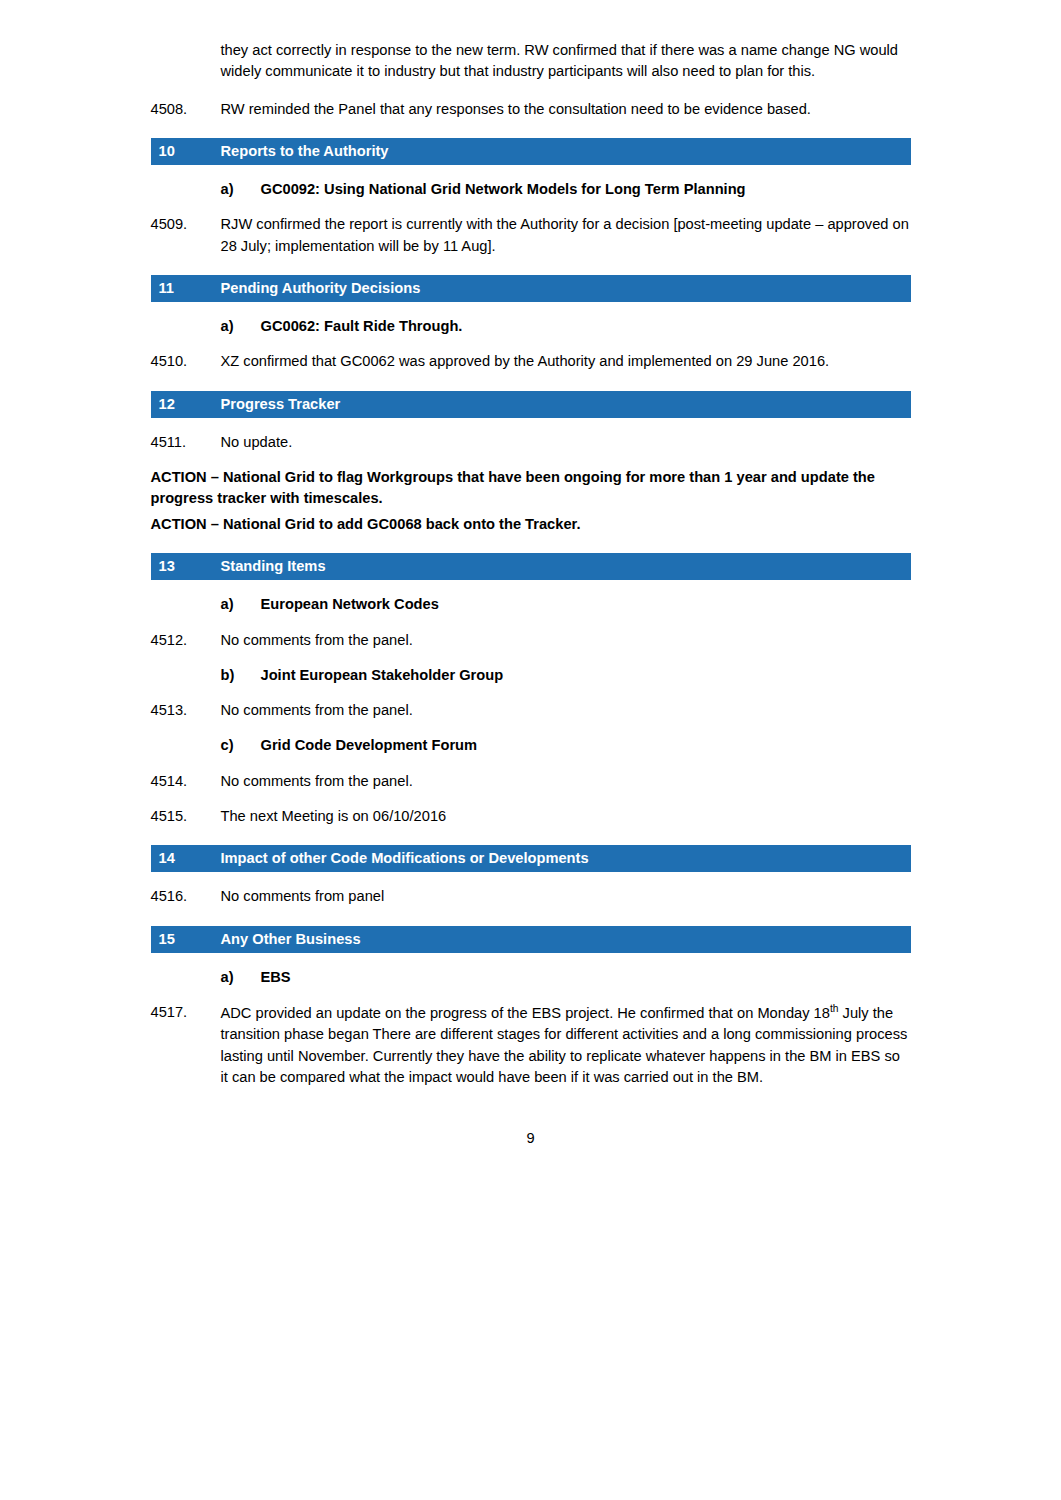they act correctly in response to the new term. RW confirmed that if there was a name change NG would widely communicate it to industry but that industry participants will also need to plan for this.
4508.
RW reminded the Panel that any responses to the consultation need to be evidence based.
10
Reports to the Authority
a)
GC0092: Using National Grid Network Models for Long Term Planning
4509.
RJW confirmed the report is currently with the Authority for a decision [post-meeting update – approved on 28 July; implementation will be by 11 Aug].
11
Pending Authority Decisions
a)
GC0062: Fault Ride Through.
4510.
XZ confirmed that GC0062 was approved by the Authority and implemented on 29 June 2016.
12
Progress Tracker
4511.
No update.
ACTION – National Grid to flag Workgroups that have been ongoing for more than 1 year and update the progress tracker with timescales.
ACTION – National Grid to add GC0068 back onto the Tracker.
13
Standing Items
a)
European Network Codes
4512.
No comments from the panel.
b)
Joint European Stakeholder Group
4513.
No comments from the panel.
c)
Grid Code Development Forum
4514.
No comments from the panel.
4515.
The next Meeting is on 06/10/2016
14
Impact of other Code Modifications or Developments
4516.
No comments from panel
15
Any Other Business
a)
EBS
4517.
ADC provided an update on the progress of the EBS project. He confirmed that on Monday 18th July the transition phase began There are different stages for different activities and a long commissioning process lasting until November. Currently they have the ability to replicate whatever happens in the BM in EBS so it can be compared what the impact would have been if it was carried out in the BM.
9